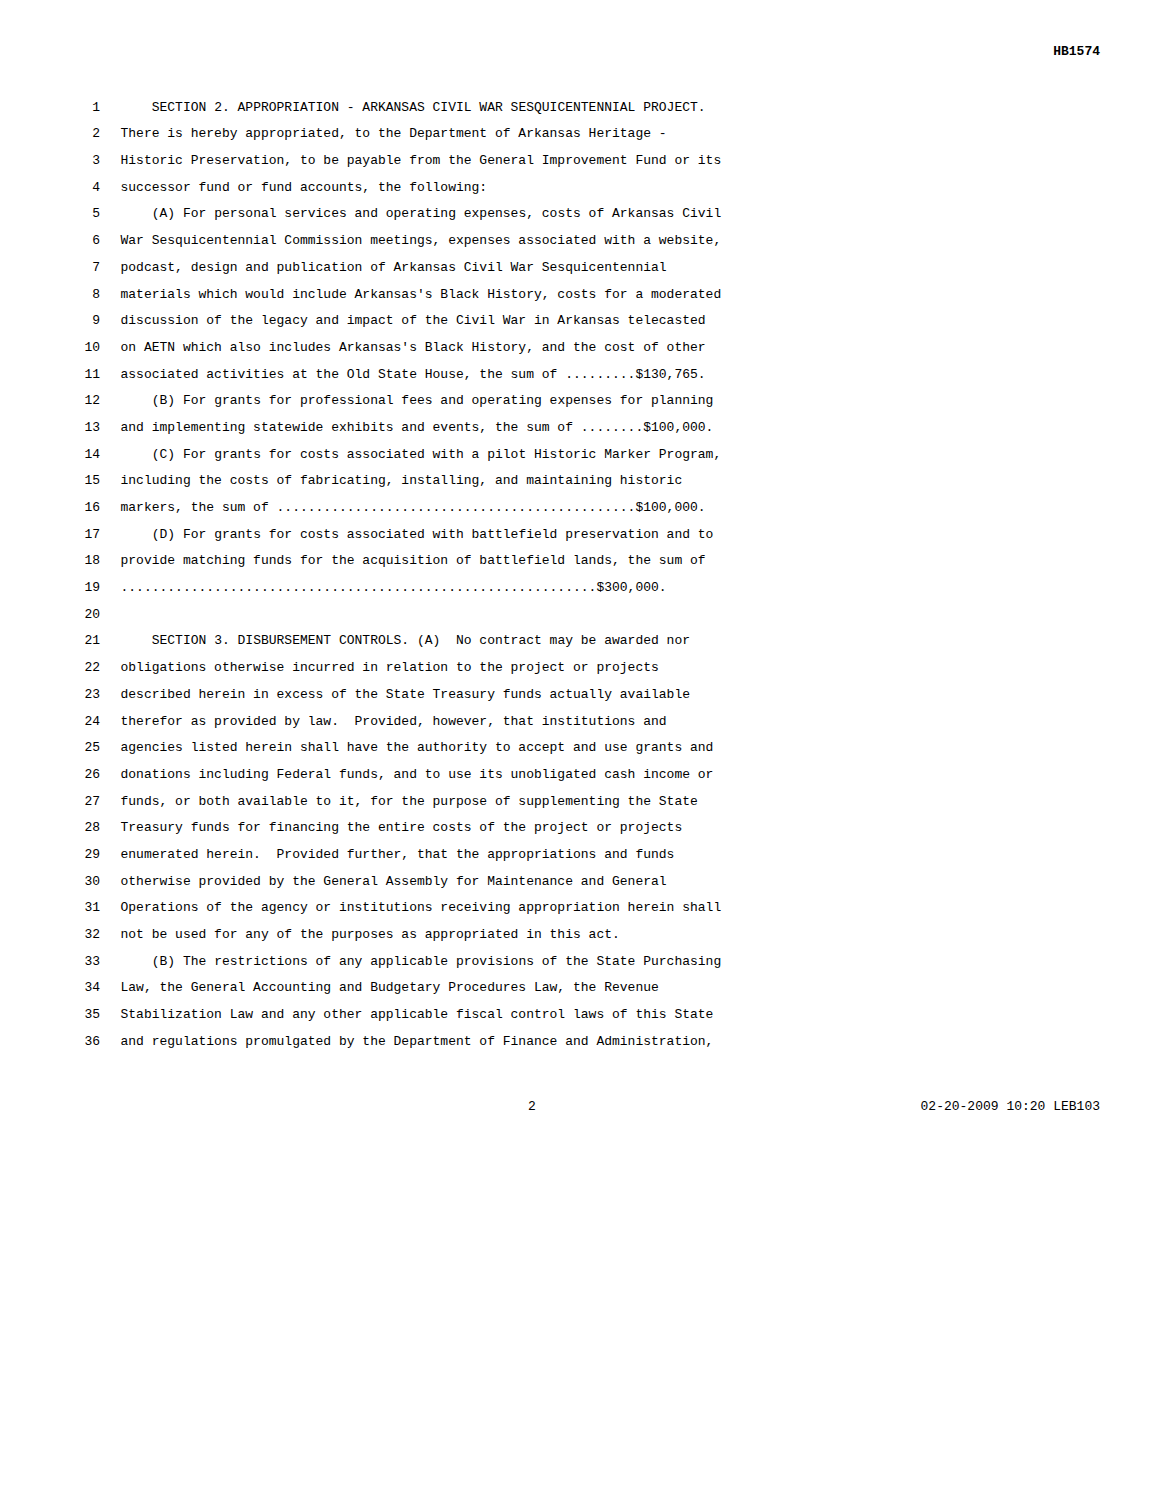HB1574
| 1 | SECTION 2. APPROPRIATION - ARKANSAS CIVIL WAR SESQUICENTENNIAL PROJECT. |
| 2 | There is hereby appropriated, to the Department of Arkansas Heritage - |
| 3 | Historic Preservation, to be payable from the General Improvement Fund or its |
| 4 | successor fund or fund accounts, the following: |
| 5 | (A) For personal services and operating expenses, costs of Arkansas Civil |
| 6 | War Sesquicentennial Commission meetings, expenses associated with a website, |
| 7 | podcast, design and publication of Arkansas Civil War Sesquicentennial |
| 8 | materials which would include Arkansas's Black History, costs for a moderated |
| 9 | discussion of the legacy and impact of the Civil War in Arkansas telecasted |
| 10 | on AETN which also includes Arkansas's Black History, and the cost of other |
| 11 | associated activities at the Old State House, the sum of .........$130,765. |
| 12 | (B) For grants for professional fees and operating expenses for planning |
| 13 | and implementing statewide exhibits and events, the sum of ........$100,000. |
| 14 | (C) For grants for costs associated with a pilot Historic Marker Program, |
| 15 | including the costs of fabricating, installing, and maintaining historic |
| 16 | markers, the sum of ..............................................$100,000. |
| 17 | (D) For grants for costs associated with battlefield preservation and to |
| 18 | provide matching funds for the acquisition of battlefield lands, the sum of |
| 19 | .............................................................$300,000. |
| 20 | |
| 21 | SECTION 3. DISBURSEMENT CONTROLS. (A) No contract may be awarded nor |
| 22 | obligations otherwise incurred in relation to the project or projects |
| 23 | described herein in excess of the State Treasury funds actually available |
| 24 | therefor as provided by law. Provided, however, that institutions and |
| 25 | agencies listed herein shall have the authority to accept and use grants and |
| 26 | donations including Federal funds, and to use its unobligated cash income or |
| 27 | funds, or both available to it, for the purpose of supplementing the State |
| 28 | Treasury funds for financing the entire costs of the project or projects |
| 29 | enumerated herein. Provided further, that the appropriations and funds |
| 30 | otherwise provided by the General Assembly for Maintenance and General |
| 31 | Operations of the agency or institutions receiving appropriation herein shall |
| 32 | not be used for any of the purposes as appropriated in this act. |
| 33 | (B) The restrictions of any applicable provisions of the State Purchasing |
| 34 | Law, the General Accounting and Budgetary Procedures Law, the Revenue |
| 35 | Stabilization Law and any other applicable fiscal control laws of this State |
| 36 | and regulations promulgated by the Department of Finance and Administration, |
2 02-20-2009 10:20 LEB103